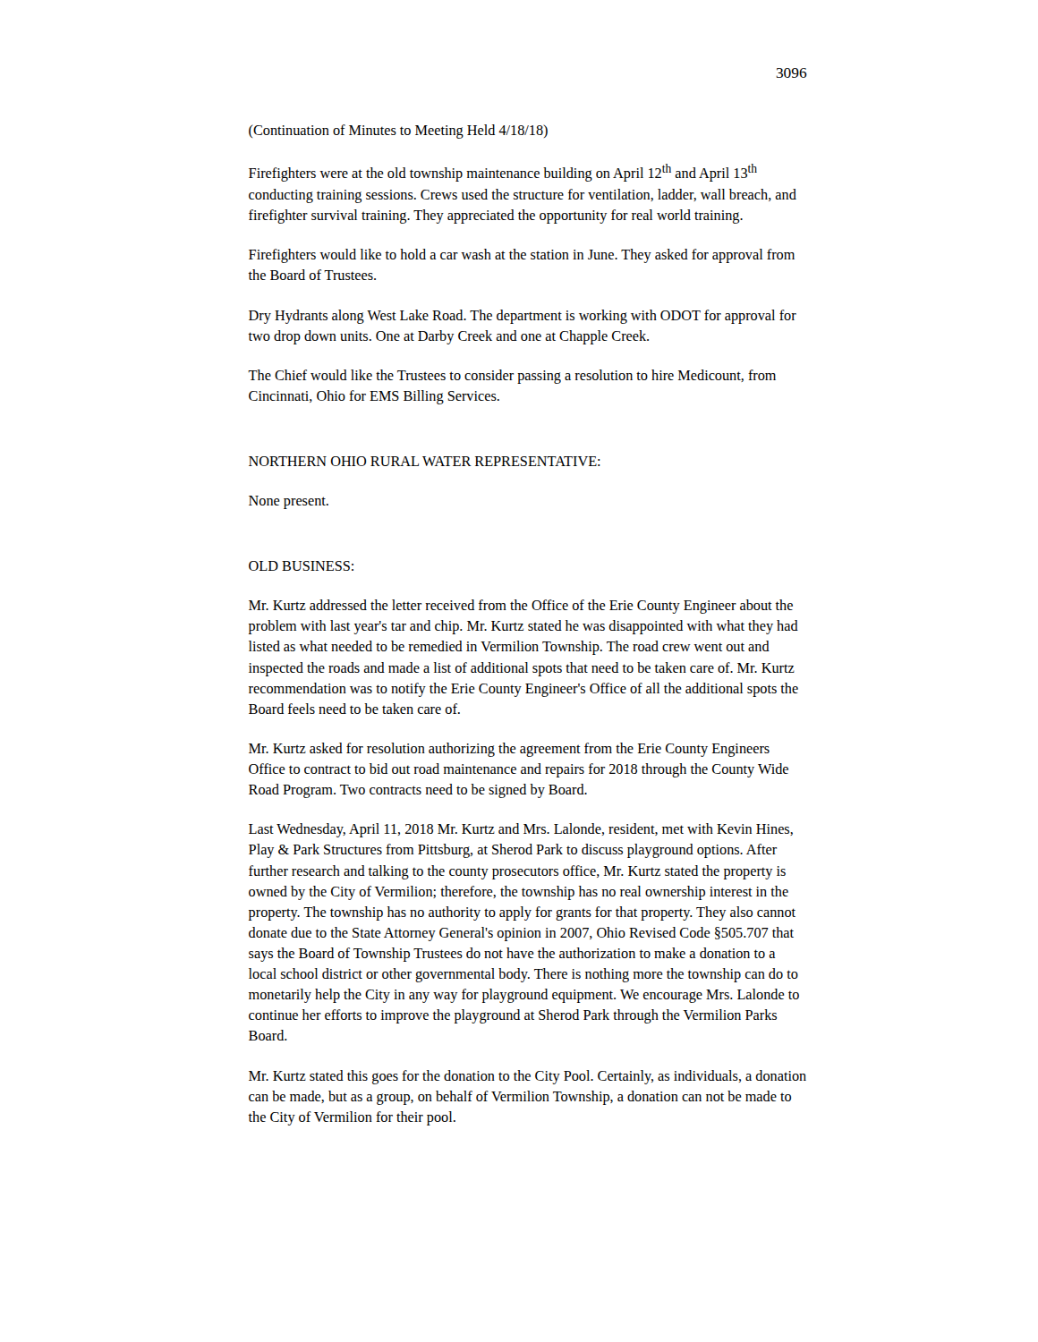3096
(Continuation of Minutes to Meeting Held 4/18/18)
Firefighters were at the old township maintenance building on April 12th and April 13th conducting training sessions. Crews used the structure for ventilation, ladder, wall breach, and firefighter survival training. They appreciated the opportunity for real world training.
Firefighters would like to hold a car wash at the station in June. They asked for approval from the Board of Trustees.
Dry Hydrants along West Lake Road. The department is working with ODOT for approval for two drop down units. One at Darby Creek and one at Chapple Creek.
The Chief would like the Trustees to consider passing a resolution to hire Medicount, from Cincinnati, Ohio for EMS Billing Services.
Northern Ohio Rural Water Representative:
None present.
Old Business:
Mr. Kurtz addressed the letter received from the Office of the Erie County Engineer about the problem with last year's tar and chip. Mr. Kurtz stated he was disappointed with what they had listed as what needed to be remedied in Vermilion Township. The road crew went out and inspected the roads and made a list of additional spots that need to be taken care of. Mr. Kurtz recommendation was to notify the Erie County Engineer's Office of all the additional spots the Board feels need to be taken care of.
Mr. Kurtz asked for resolution authorizing the agreement from the Erie County Engineers Office to contract to bid out road maintenance and repairs for 2018 through the County Wide Road Program. Two contracts need to be signed by Board.
Last Wednesday, April 11, 2018 Mr. Kurtz and Mrs. Lalonde, resident, met with Kevin Hines, Play & Park Structures from Pittsburg, at Sherod Park to discuss playground options. After further research and talking to the county prosecutors office, Mr. Kurtz stated the property is owned by the City of Vermilion; therefore, the township has no real ownership interest in the property. The township has no authority to apply for grants for that property. They also cannot donate due to the State Attorney General's opinion in 2007, Ohio Revised Code §505.707 that says the Board of Township Trustees do not have the authorization to make a donation to a local school district or other governmental body. There is nothing more the township can do to monetarily help the City in any way for playground equipment. We encourage Mrs. Lalonde to continue her efforts to improve the playground at Sherod Park through the Vermilion Parks Board.
Mr. Kurtz stated this goes for the donation to the City Pool. Certainly, as individuals, a donation can be made, but as a group, on behalf of Vermilion Township, a donation can not be made to the City of Vermilion for their pool.